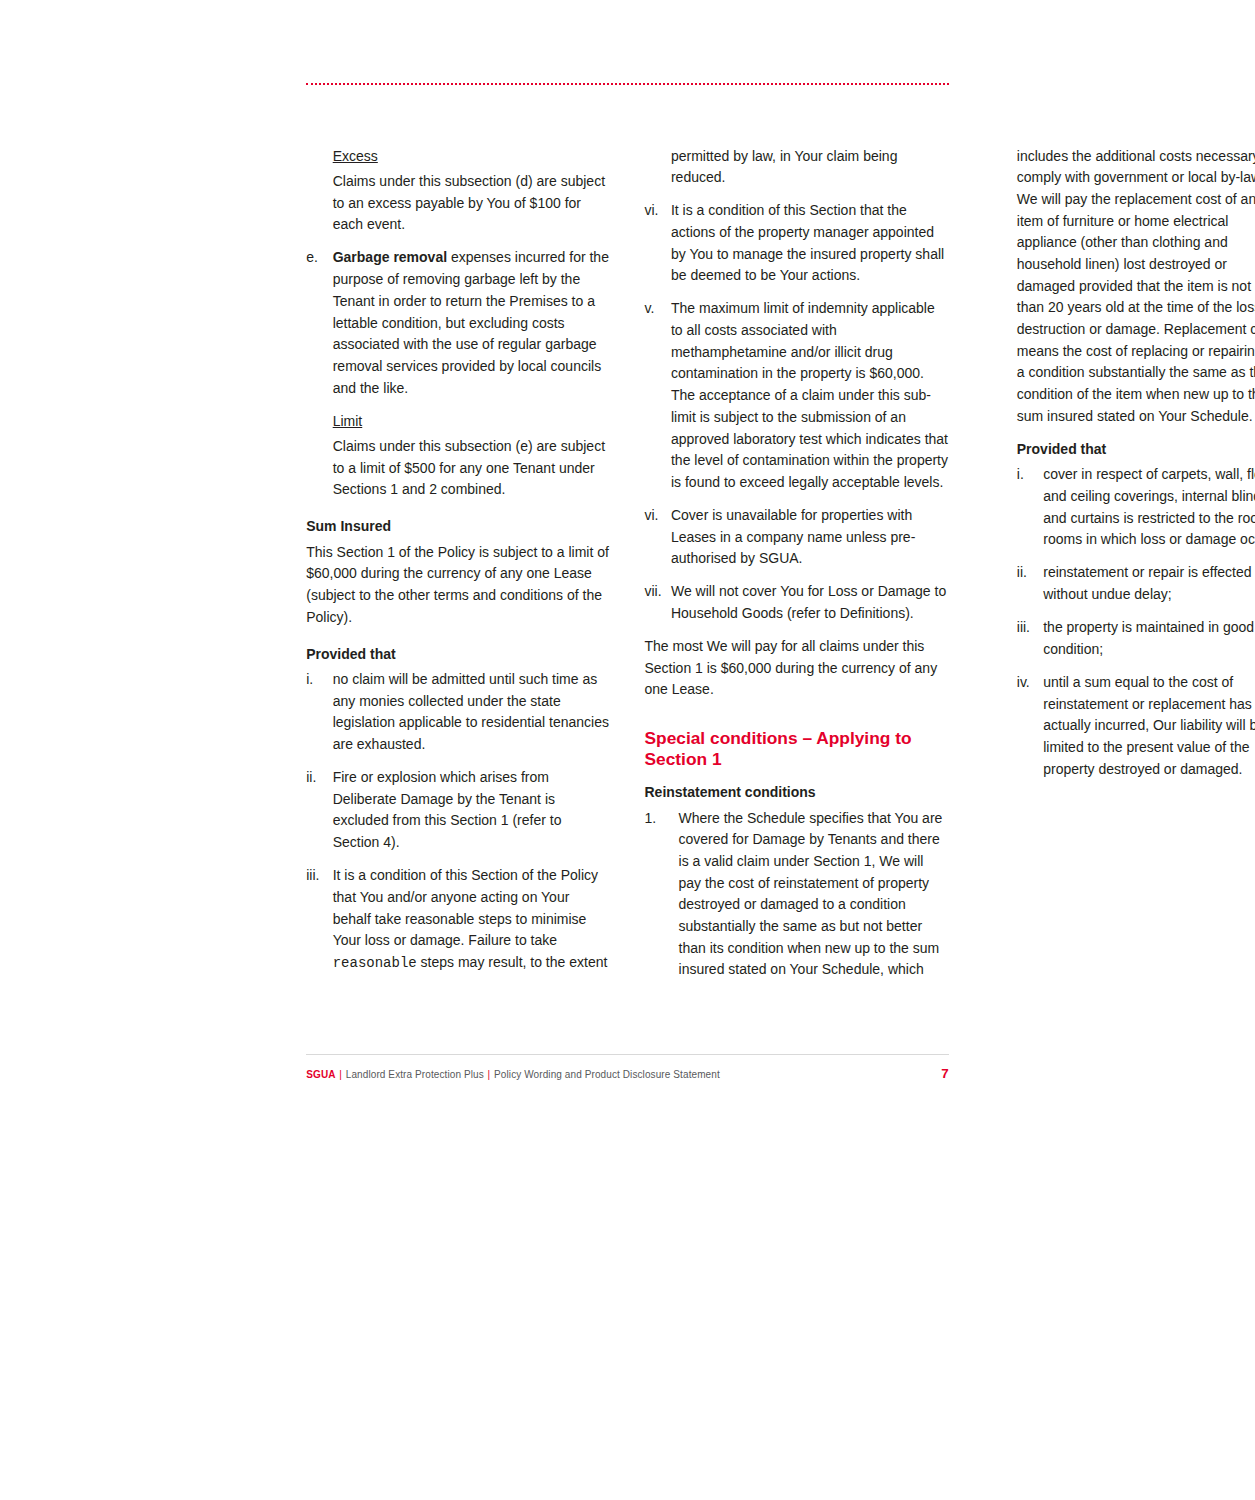Excess
Claims under this subsection (d) are subject to an excess payable by You of $100 for each event.
e.
Garbage removal expenses incurred for the purpose of removing garbage left by the Tenant in order to return the Premises to a lettable condition, but excluding costs associated with the use of regular garbage removal services provided by local councils and the like.
Limit
Claims under this subsection (e) are subject to a limit of $500 for any one Tenant under Sections 1 and 2 combined.
Sum Insured
This Section 1 of the Policy is subject to a limit of $60,000 during the currency of any one Lease (subject to the other terms and conditions of the Policy).
Provided that
i.
no claim will be admitted until such time as any monies collected under the state legislation applicable to residential tenancies are exhausted.
ii.
Fire or explosion which arises from Deliberate Damage by the Tenant is excluded from this Section 1 (refer to Section 4).
iii.
It is a condition of this Section of the Policy that You and/or anyone acting on Your behalf take reasonable steps to minimise Your loss or damage. Failure to take reasonable steps may result, to the extent permitted by law, in Your claim being reduced.
vi.
It is a condition of this Section that the actions of the property manager appointed by You to manage the insured property shall be deemed to be Your actions.
v.
The maximum limit of indemnity applicable to all costs associated with methamphetamine and/or illicit drug contamination in the property is $60,000. The acceptance of a claim under this sub-limit is subject to the submission of an approved laboratory test which indicates that the level of contamination within the property is found to exceed legally acceptable levels.
vi.
Cover is unavailable for properties with Leases in a company name unless pre-authorised by SGUA.
vii.
We will not cover You for Loss or Damage to Household Goods (refer to Definitions).
The most We will pay for all claims under this Section 1 is $60,000 during the currency of any one Lease.
Special conditions – Applying to Section 1
Reinstatement conditions
1.
Where the Schedule specifies that You are covered for Damage by Tenants and there is a valid claim under Section 1, We will pay the cost of reinstatement of property destroyed or damaged to a condition substantially the same as but not better than its condition when new up to the sum insured stated on Your Schedule, which includes the additional costs necessary to comply with government or local by-laws. We will pay the replacement cost of any item of furniture or home electrical appliance (other than clothing and household linen) lost destroyed or damaged provided that the item is not more than 20 years old at the time of the loss destruction or damage. Replacement cost means the cost of replacing or repairing to a condition substantially the same as the condition of the item when new up to the sum insured stated on Your Schedule.
Provided that
i.
cover in respect of carpets, wall, floor and ceiling coverings, internal blinds and curtains is restricted to the room or rooms in which loss or damage occurs;
ii.
reinstatement or repair is effected without undue delay;
iii.
the property is maintained in good condition;
iv.
until a sum equal to the cost of reinstatement or replacement has been actually incurred, Our liability will be limited to the present value of the property destroyed or damaged.
SGUA|Landlord Extra Protection Plus|Policy Wording and Product Disclosure Statement
7